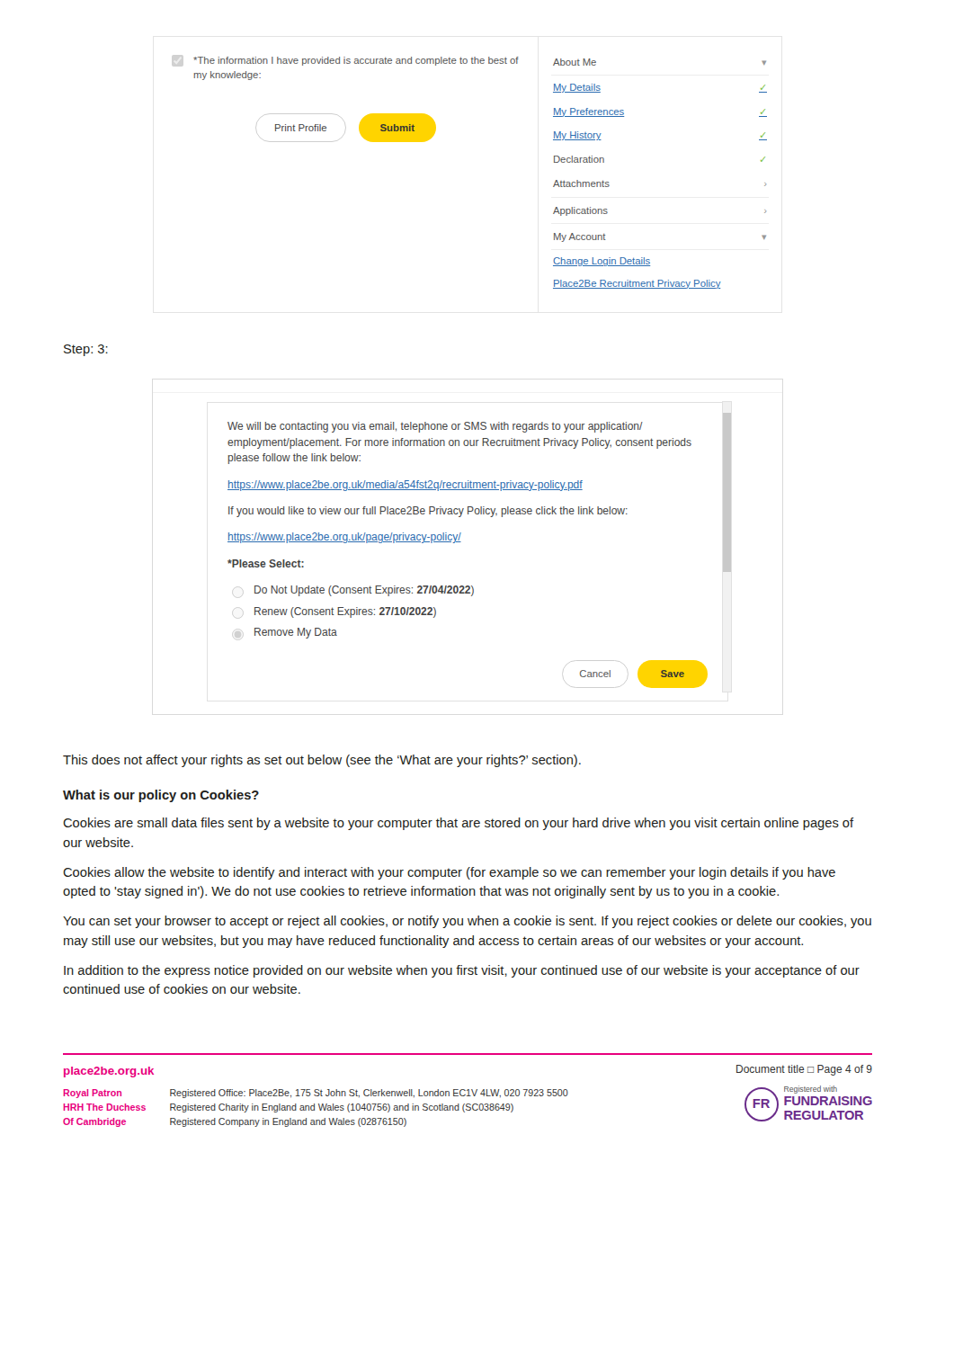*The information I have provided is accurate and complete to the best of my knowledge:
Print Profile Submit
About Me▾
My Details✓
My Preferences✓
My History✓
Declaration✓
Attachments›
Applications›
My Account▾
Change Login Details Place2Be Recruitment Privacy Policy
Step: 3:
We will be contacting you via email, telephone or SMS with regards to your application/ employment/placement. For more information on our Recruitment Privacy Policy, consent periods please follow the link below:
https://www.place2be.org.uk/media/a54fst2q/recruitment-privacy-policy.pdf
If you would like to view our full Place2Be Privacy Policy, please click the link below:
https://www.place2be.org.uk/page/privacy-policy/
*Please Select:
Do Not Update (Consent Expires: 27/04/2022)
Renew (Consent Expires: 27/10/2022)
Remove My Data
Cancel Save
This does not affect your rights as set out below (see the ‘What are your rights?’ section).
What is our policy on Cookies?
Cookies are small data files sent by a website to your computer that are stored on your hard drive when you visit certain online pages of our website.
Cookies allow the website to identify and interact with your computer (for example so we can remember your login details if you have opted to 'stay signed in'). We do not use cookies to retrieve information that was not originally sent by us to you in a cookie.
You can set your browser to accept or reject all cookies, or notify you when a cookie is sent. If you reject cookies or delete our cookies, you may still use our websites, but you may have reduced functionality and access to certain areas of our websites or your account.
In addition to the express notice provided on our website when you first visit, your continued use of our website is your acceptance of our continued use of cookies on our website.
place2be.org.uk Document title □ Page 4 of 9
Royal Patron
HRH The Duchess
Of Cambridge
Registered Office: Place2Be, 175 St John St, Clerkenwell, London EC1V 4LW, 020 7923 5500
Registered Charity in England and Wales (1040756) and in Scotland (SC038649)
Registered Company in England and Wales (02876150)
FR
Registered with FUNDRAISING REGULATOR